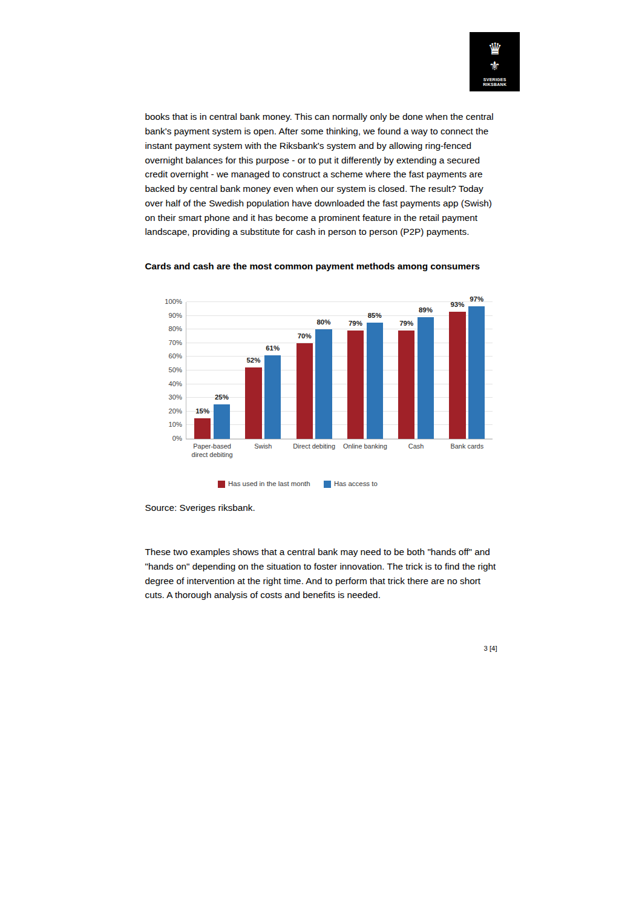♛
⚜
SVERIGES
RIKSBANK
books that is in central bank money. This can normally only be done when the central bank's payment system is open. After some thinking, we found a way to connect the instant payment system with the Riksbank's system and by allowing ring-fenced overnight balances for this purpose - or to put it differently by extending a secured credit overnight - we managed to construct a scheme where the fast payments are backed by central bank money even when our system is closed. The result? Today over half of the Swedish population have downloaded the fast payments app (Swish) on their smart phone and it has become a prominent feature in the retail payment landscape, providing a substitute for cash in person to person (P2P) payments.
Cards and cash are the most common payment methods among consumers
100%
90%
80%
70%
60%
50%
40%
30%
20%
10%
0%
15%
25%
Paper-based direct debiting
52%
61%
Swish
70%
80%
Direct debiting
79%
85%
Online banking
79%
89%
Cash
93%
97%
Bank cards
Has used in the last month
Has access to
Source: Sveriges riksbank.
These two examples shows that a central bank may need to be both "hands off" and "hands on" depending on the situation to foster innovation. The trick is to find the right degree of intervention at the right time. And to perform that trick there are no short cuts. A thorough analysis of costs and benefits is needed.
3 [4]